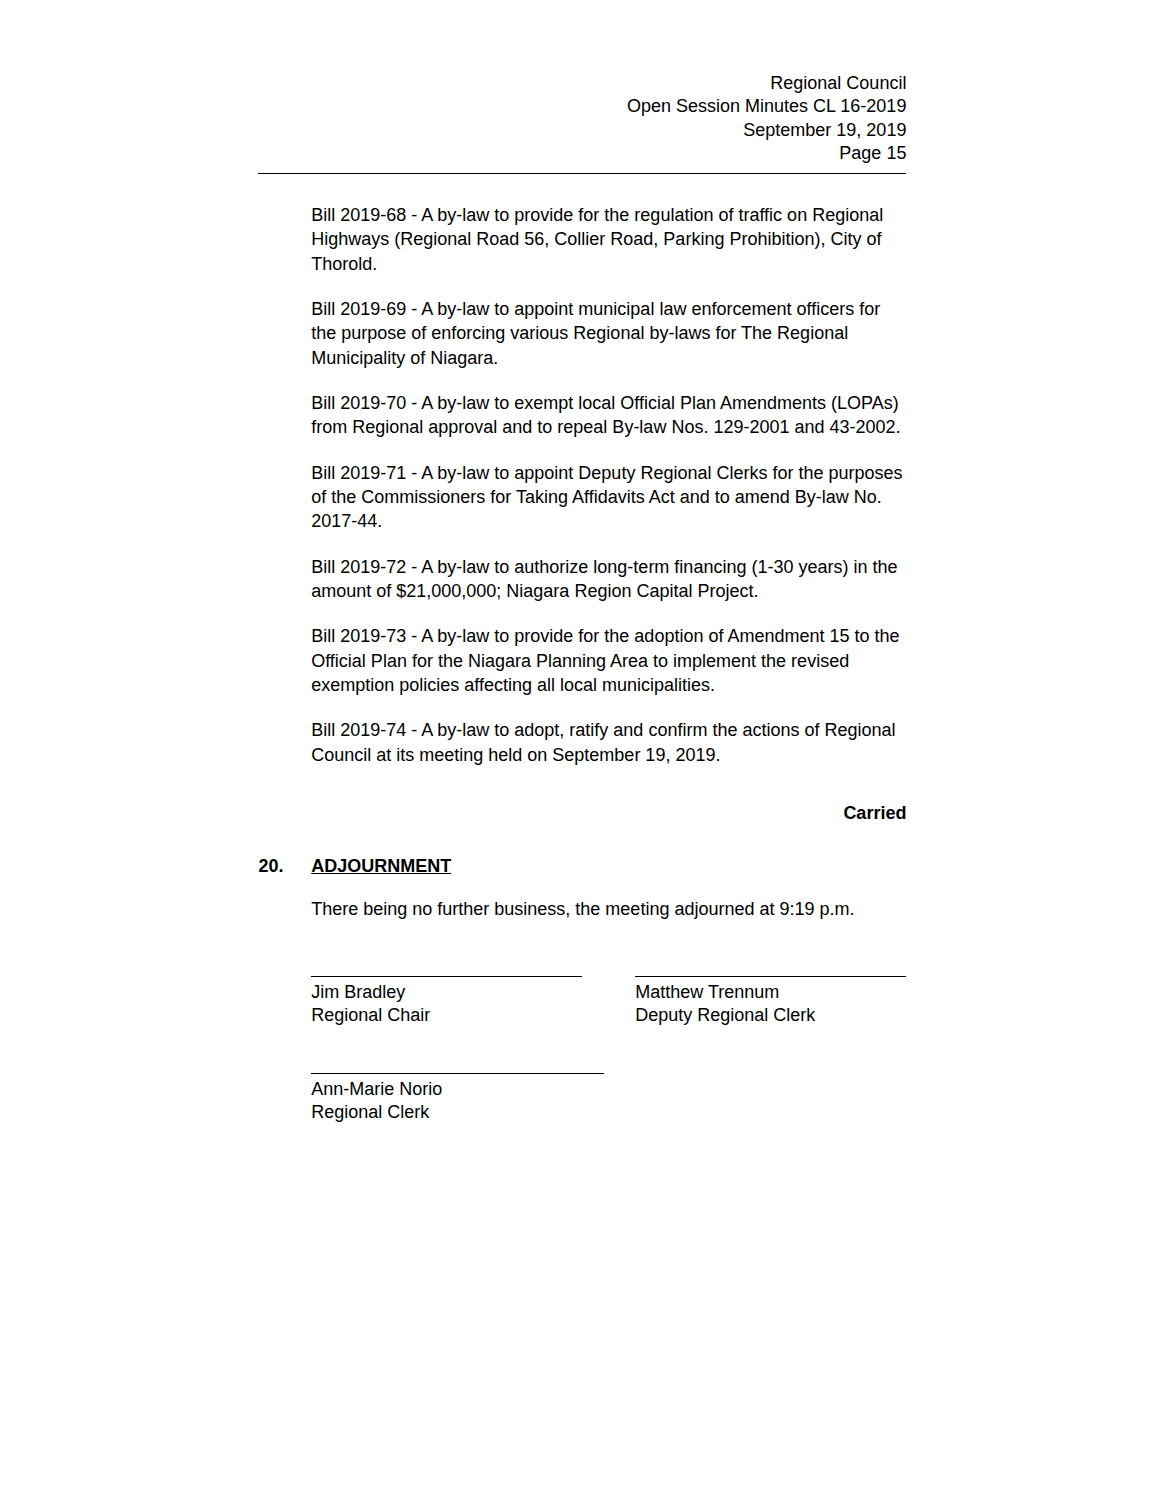Regional Council
Open Session Minutes CL 16-2019
September 19, 2019
Page 15
Bill 2019-68 - A by-law to provide for the regulation of traffic on Regional Highways (Regional Road 56, Collier Road, Parking Prohibition), City of Thorold.
Bill 2019-69 - A by-law to appoint municipal law enforcement officers for the purpose of enforcing various Regional by-laws for The Regional Municipality of Niagara.
Bill 2019-70 - A by-law to exempt local Official Plan Amendments (LOPAs) from Regional approval and to repeal By-law Nos. 129-2001 and 43-2002.
Bill 2019-71 - A by-law to appoint Deputy Regional Clerks for the purposes of the Commissioners for Taking Affidavits Act and to amend By-law No. 2017-44.
Bill 2019-72 - A by-law to authorize long-term financing (1-30 years) in the amount of $21,000,000; Niagara Region Capital Project.
Bill 2019-73 - A by-law to provide for the adoption of Amendment 15 to the Official Plan for the Niagara Planning Area to implement the revised exemption policies affecting all local municipalities.
Bill 2019-74 - A by-law to adopt, ratify and confirm the actions of Regional Council at its meeting held on September 19, 2019.
Carried
20.
ADJOURNMENT
There being no further business, the meeting adjourned at 9:19 p.m.
Jim Bradley
Regional Chair
Matthew Trennum
Deputy Regional Clerk
Ann-Marie Norio
Regional Clerk